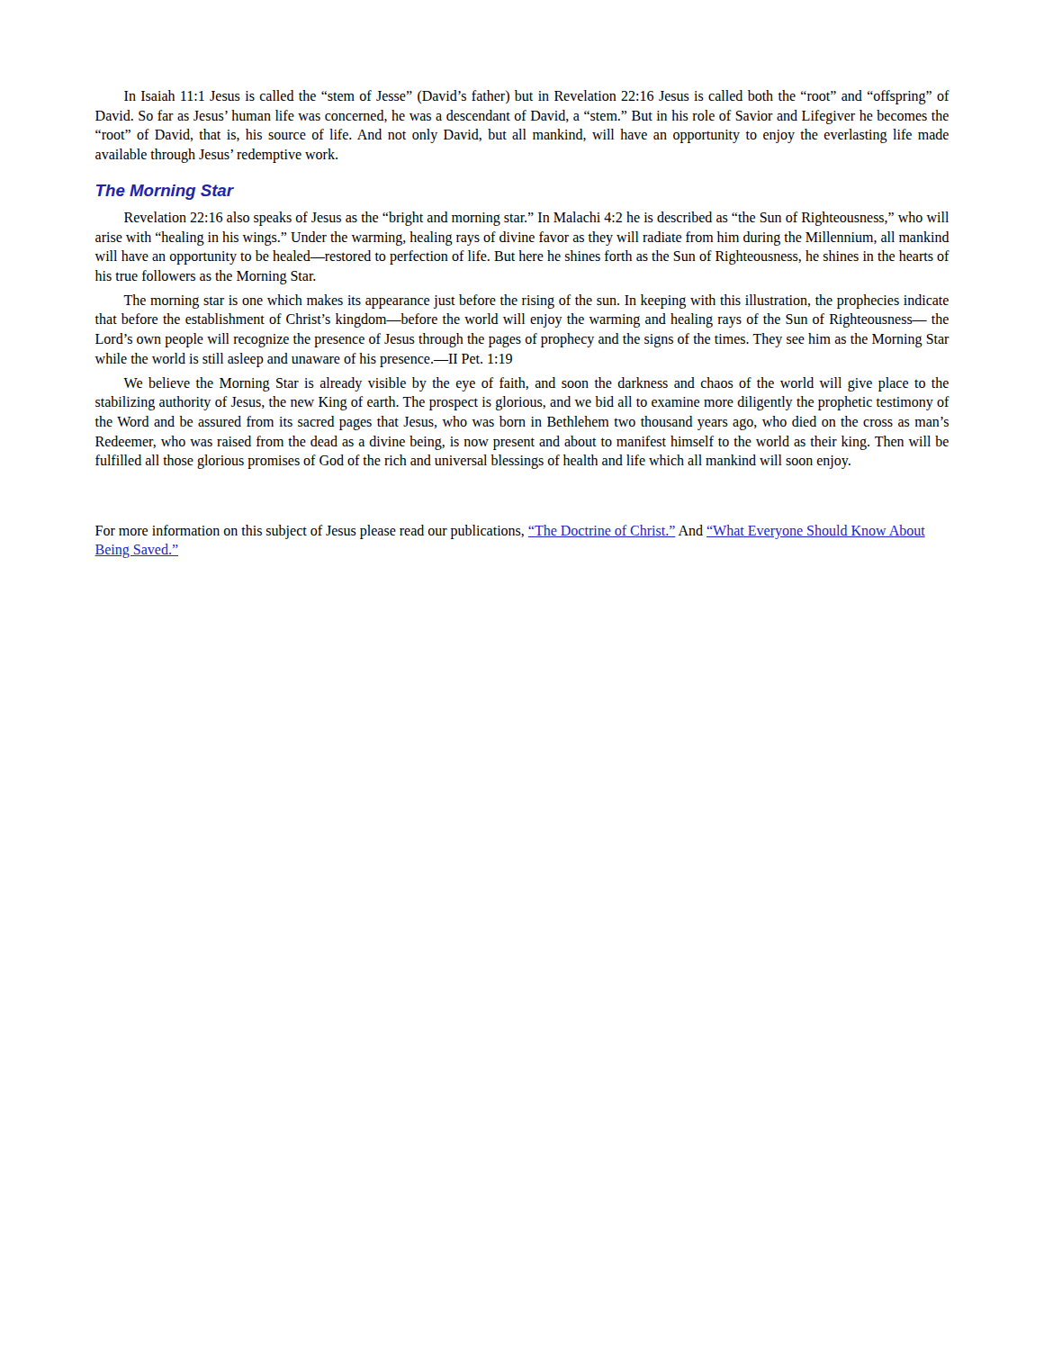In Isaiah 11:1 Jesus is called the “stem of Jesse” (David’s father) but in Revelation 22:16 Jesus is called both the “root” and “offspring” of David. So far as Jesus’ human life was concerned, he was a descendant of David, a “stem.” But in his role of Savior and Lifegiver he becomes the “root” of David, that is, his source of life. And not only David, but all mankind, will have an opportunity to enjoy the everlasting life made available through Jesus’ redemptive work.
The Morning Star
Revelation 22:16 also speaks of Jesus as the “bright and morning star.” In Malachi 4:2 he is described as “the Sun of Righteousness,” who will arise with “healing in his wings.” Under the warming, healing rays of divine favor as they will radiate from him during the Millennium, all mankind will have an opportunity to be healed—restored to perfection of life. But here he shines forth as the Sun of Righteousness, he shines in the hearts of his true followers as the Morning Star.
The morning star is one which makes its appearance just before the rising of the sun. In keeping with this illustration, the prophecies indicate that before the establishment of Christ’s kingdom—before the world will enjoy the warming and healing rays of the Sun of Righteousness— the Lord’s own people will recognize the presence of Jesus through the pages of prophecy and the signs of the times. They see him as the Morning Star while the world is still asleep and unaware of his presence.—II Pet. 1:19
We believe the Morning Star is already visible by the eye of faith, and soon the darkness and chaos of the world will give place to the stabilizing authority of Jesus, the new King of earth. The prospect is glorious, and we bid all to examine more diligently the prophetic testimony of the Word and be assured from its sacred pages that Jesus, who was born in Bethlehem two thousand years ago, who died on the cross as man’s Redeemer, who was raised from the dead as a divine being, is now present and about to manifest himself to the world as their king. Then will be fulfilled all those glorious promises of God of the rich and universal blessings of health and life which all mankind will soon enjoy.
For more information on this subject of Jesus please read our publications, “The Doctrine of Christ.” And “What Everyone Should Know About Being Saved.”